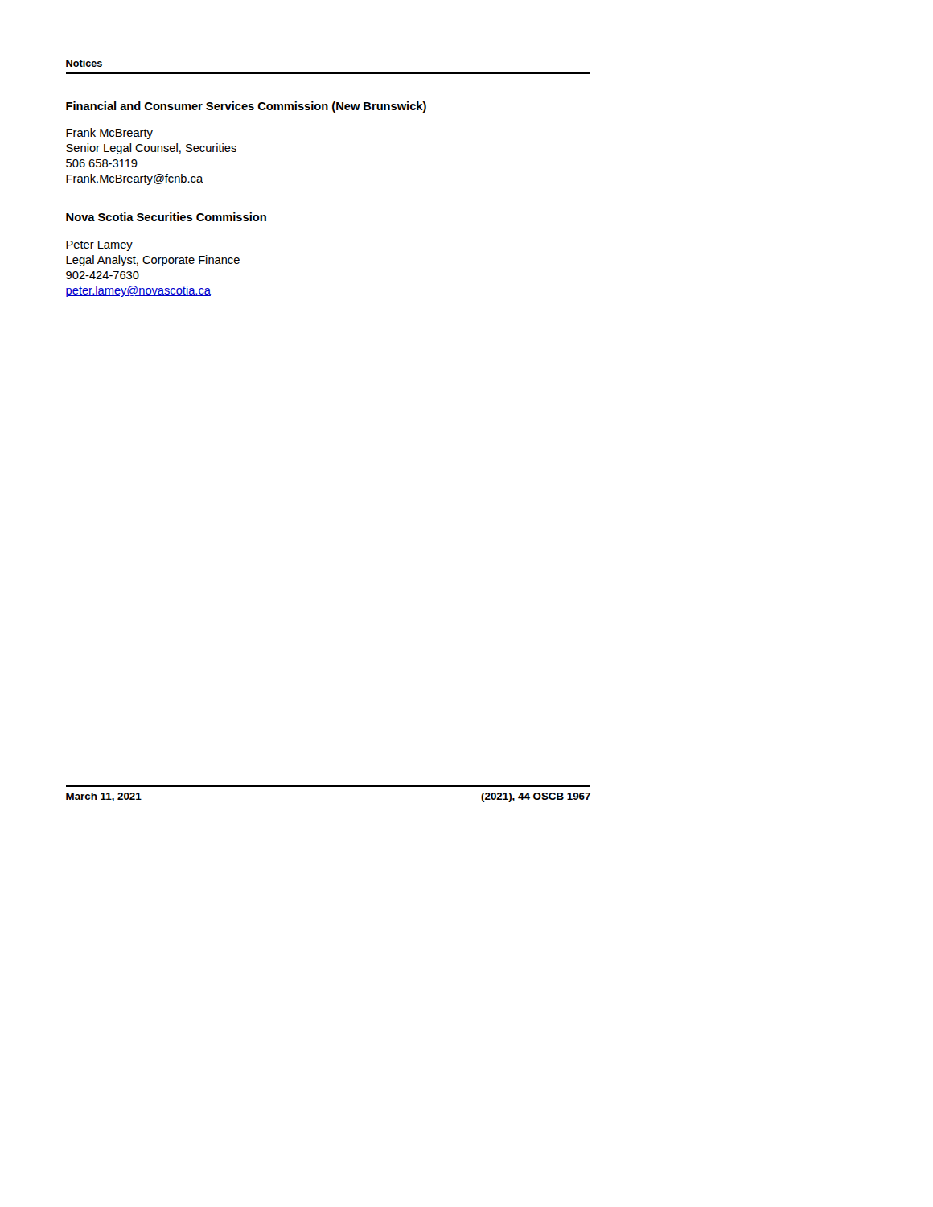Notices
Financial and Consumer Services Commission (New Brunswick)
Frank McBrearty
Senior Legal Counsel, Securities
506 658-3119
Frank.McBrearty@fcnb.ca
Nova Scotia Securities Commission
Peter Lamey
Legal Analyst, Corporate Finance
902-424-7630
peter.lamey@novascotia.ca
March 11, 2021 (2021), 44 OSCB 1967